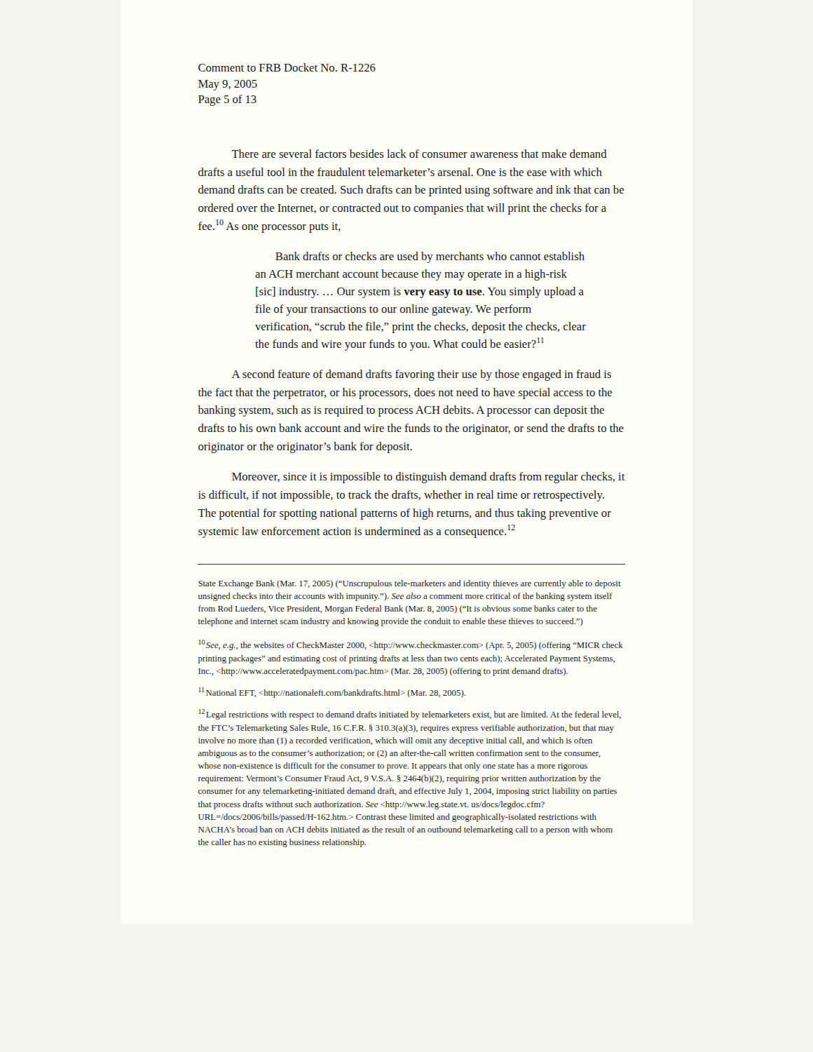Comment to FRB Docket No. R-1226
May 9, 2005
Page 5 of 13
There are several factors besides lack of consumer awareness that make demand drafts a useful tool in the fraudulent telemarketer’s arsenal. One is the ease with which demand drafts can be created. Such drafts can be printed using software and ink that can be ordered over the Internet, or contracted out to companies that will print the checks for a fee.10 As one processor puts it,
Bank drafts or checks are used by merchants who cannot establish an ACH merchant account because they may operate in a high-risk [sic] industry. … Our system is very easy to use. You simply upload a file of your transactions to our online gateway. We perform verification, “scrub the file,” print the checks, deposit the checks, clear the funds and wire your funds to you. What could be easier?11
A second feature of demand drafts favoring their use by those engaged in fraud is the fact that the perpetrator, or his processors, does not need to have special access to the banking system, such as is required to process ACH debits. A processor can deposit the drafts to his own bank account and wire the funds to the originator, or send the drafts to the originator or the originator’s bank for deposit.
Moreover, since it is impossible to distinguish demand drafts from regular checks, it is difficult, if not impossible, to track the drafts, whether in real time or retrospectively. The potential for spotting national patterns of high returns, and thus taking preventive or systemic law enforcement action is undermined as a consequence.12
State Exchange Bank (Mar. 17, 2005) (“Unscrupulous tele-marketers and identity thieves are currently able to deposit unsigned checks into their accounts with impunity.”). See also a comment more critical of the banking system itself from Rod Lueders, Vice President, Morgan Federal Bank (Mar. 8, 2005) (“It is obvious some banks cater to the telephone and internet scam industry and knowing provide the conduit to enable these thieves to succeed.”)
10 See, e.g., the websites of CheckMaster 2000, <http://www.checkmaster.com> (Apr. 5, 2005) (offering “MICR check printing packages” and estimating cost of printing drafts at less than two cents each); Accelerated Payment Systems, Inc., <http://www.acceleratedpayment.com/pac.htm> (Mar. 28, 2005) (offering to print demand drafts).
11 National EFT, <http://nationaleft.com/bankdrafts.html> (Mar. 28, 2005).
12 Legal restrictions with respect to demand drafts initiated by telemarketers exist, but are limited. At the federal level, the FTC’s Telemarketing Sales Rule, 16 C.F.R. § 310.3(a)(3), requires express verifiable authorization, but that may involve no more than (1) a recorded verification, which will omit any deceptive initial call, and which is often ambiguous as to the consumer’s authorization; or (2) an after-the-call written confirmation sent to the consumer, whose non-existence is difficult for the consumer to prove. It appears that only one state has a more rigorous requirement: Vermont’s Consumer Fraud Act, 9 V.S.A. § 2464(b)(2), requiring prior written authorization by the consumer for any telemarketing-initiated demand draft, and effective July 1, 2004, imposing strict liability on parties that process drafts without such authorization. See <http://www.leg.state.vt. us/docs/legdoc.cfm?URL=/docs/2006/bills/passed/H-162.htm.> Contrast these limited and geographically-isolated restrictions with NACHA’s broad ban on ACH debits initiated as the result of an outbound telemarketing call to a person with whom the caller has no existing business relationship.